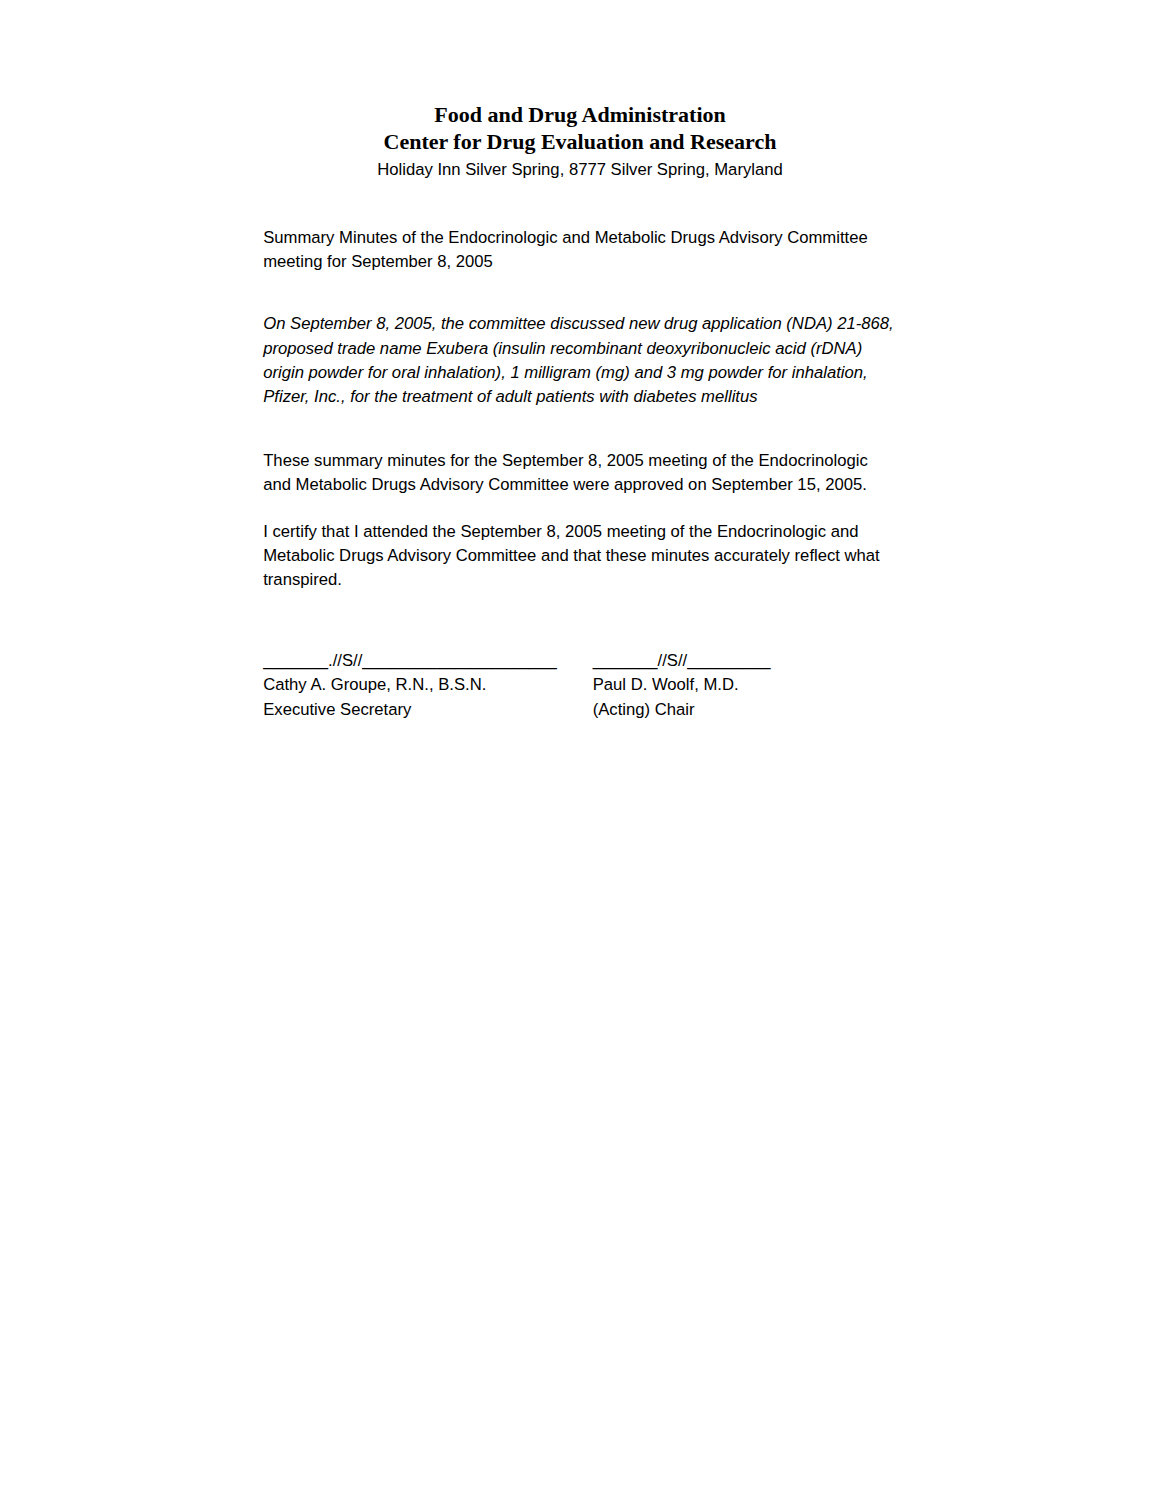Food and Drug Administration
Center for Drug Evaluation and Research
Holiday Inn Silver Spring, 8777 Silver Spring, Maryland
Summary Minutes of the Endocrinologic and Metabolic Drugs Advisory Committee meeting for September 8, 2005
On September 8, 2005, the committee discussed new drug application (NDA) 21-868, proposed trade name Exubera (insulin recombinant deoxyribonucleic acid (rDNA) origin powder for oral inhalation), 1 milligram (mg) and 3 mg powder for inhalation, Pfizer, Inc., for the treatment of adult patients with diabetes mellitus
These summary minutes for the September 8, 2005 meeting of the Endocrinologic and Metabolic Drugs Advisory Committee were approved on September 15, 2005.
I certify that I attended the September 8, 2005 meeting of the Endocrinologic and Metabolic Drugs Advisory Committee and that these minutes accurately reflect what transpired.
| _______.//S//_____________________ Cathy A. Groupe, R.N., B.S.N. Executive Secretary | _______//S//_________ Paul D. Woolf, M.D. (Acting) Chair |